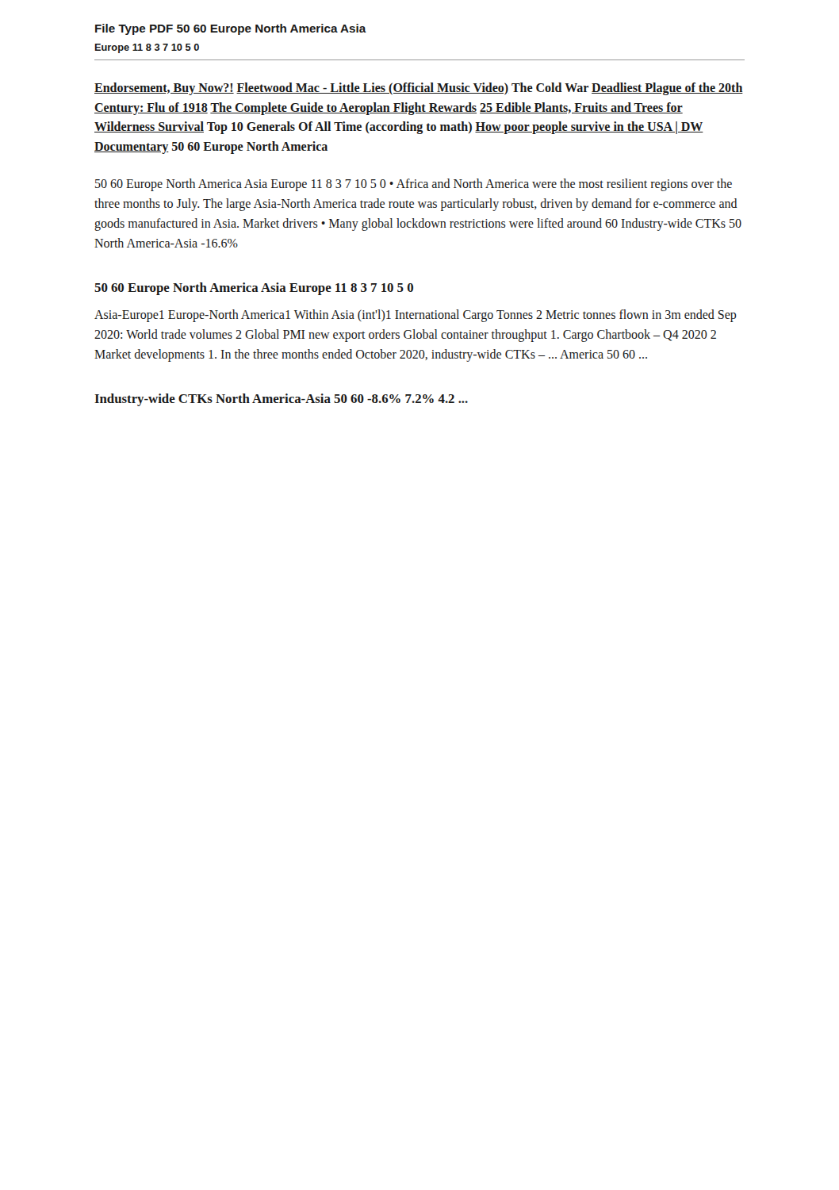File Type PDF 50 60 Europe North America Asia Europe 11 8 3 7 10 5 0
Endorsement, Buy Now?! Fleetwood Mac - Little Lies (Official Music Video) The Cold War Deadliest Plague of the 20th Century: Flu of 1918 The Complete Guide to Aeroplan Flight Rewards 25 Edible Plants, Fruits and Trees for Wilderness Survival Top 10 Generals Of All Time (according to math) How poor people survive in the USA | DW Documentary 50 60 Europe North America
50 60 Europe North America Asia Europe 11 8 3 7 10 5 0 • Africa and North America were the most resilient regions over the three months to July. The large Asia-North America trade route was particularly robust, driven by demand for e-commerce and goods manufactured in Asia. Market drivers • Many global lockdown restrictions were lifted around 60 Industry-wide CTKs 50 North America-Asia -16.6%
50 60 Europe North America Asia Europe 11 8 3 7 10 5 0
Asia-Europe1 Europe-North America1 Within Asia (int'l)1 International Cargo Tonnes 2 Metric tonnes flown in 3m ended Sep 2020: World trade volumes 2 Global PMI new export orders Global container throughput 1. Cargo Chartbook – Q4 2020 2 Market developments 1. In the three months ended October 2020, industry-wide CTKs – ... America 50 60 ...
Industry-wide CTKs North America-Asia 50 60 -8.6% 7.2% 4.2 ...